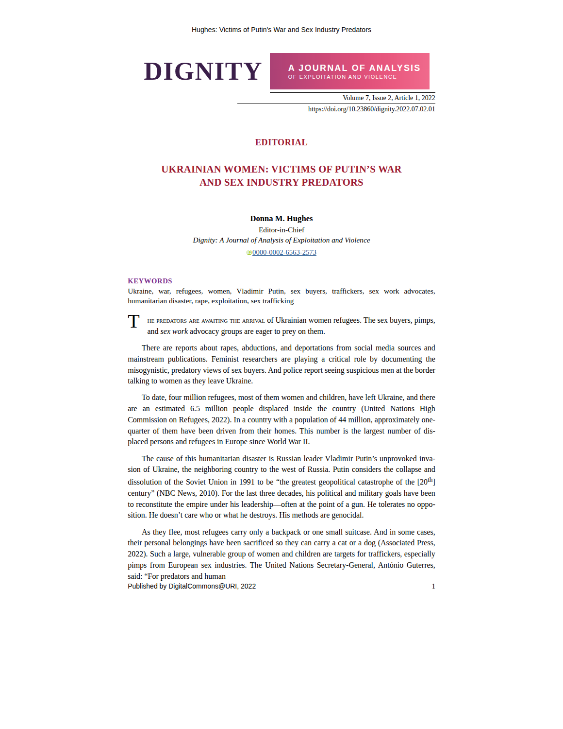Hughes: Victims of Putin's War and Sex Industry Predators
DIGNITY
A JOURNAL OF ANALYSIS
OF EXPLOITATION AND VIOLENCE
Volume 7, Issue 2, Article 1, 2022
https://doi.org/10.23860/dignity.2022.07.02.01
EDITORIAL
UKRAINIAN WOMEN: VICTIMS OF PUTIN’S WAR
AND SEX INDUSTRY PREDATORS
Donna M. Hughes
Editor-in-Chief
Dignity: A Journal of Analysis of Exploitation and Violence
iD 0000-0002-6563-2573
KEYWORDS
Ukraine, war, refugees, women, Vladimir Putin, sex buyers, traffickers, sex work advocates, humanitarian disaster, rape, exploitation, sex trafficking
The predators are awaiting the arrival of Ukrainian women refugees. The sex buyers, pimps, and sex work advocacy groups are eager to prey on them.
There are reports about rapes, abductions, and deportations from social media sources and mainstream publications. Feminist researchers are playing a critical role by documenting the misogynistic, predatory views of sex buyers. And police report seeing suspicious men at the border talking to women as they leave Ukraine.
To date, four million refugees, most of them women and children, have left Ukraine, and there are an estimated 6.5 million people displaced inside the country (United Nations High Commission on Refugees, 2022). In a country with a population of 44 million, approximately one-quarter of them have been driven from their homes. This number is the largest number of displaced persons and refugees in Europe since World War II.
The cause of this humanitarian disaster is Russian leader Vladimir Putin’s unprovoked invasion of Ukraine, the neighboring country to the west of Russia. Putin considers the collapse and dissolution of the Soviet Union in 1991 to be “the greatest geopolitical catastrophe of the [20th] century” (NBC News, 2010). For the last three decades, his political and military goals have been to reconstitute the empire under his leadership—often at the point of a gun. He tolerates no opposition. He doesn’t care who or what he destroys. His methods are genocidal.
As they flee, most refugees carry only a backpack or one small suitcase. And in some cases, their personal belongings have been sacrificed so they can carry a cat or a dog (Associated Press, 2022). Such a large, vulnerable group of women and children are targets for traffickers, especially pimps from European sex industries. The United Nations Secretary-General, António Guterres, said: “For predators and human
Published by DigitalCommons@URI, 2022
1